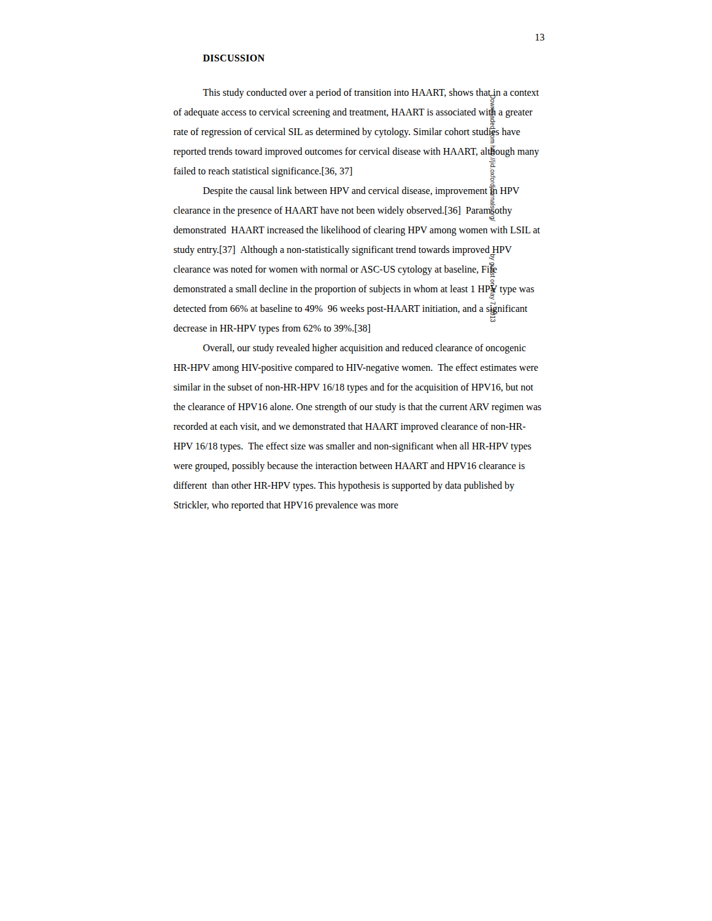13
DISCUSSION
This study conducted over a period of transition into HAART, shows that in a context of adequate access to cervical screening and treatment, HAART is associated with a greater rate of regression of cervical SIL as determined by cytology. Similar cohort studies have reported trends toward improved outcomes for cervical disease with HAART, although many failed to reach statistical significance.[36, 37]
Despite the causal link between HPV and cervical disease, improvement in HPV clearance in the presence of HAART have not been widely observed.[36] Paramsothy demonstrated HAART increased the likelihood of clearing HPV among women with LSIL at study entry.[37] Although a non-statistically significant trend towards improved HPV clearance was noted for women with normal or ASC-US cytology at baseline, Fife demonstrated a small decline in the proportion of subjects in whom at least 1 HPV type was detected from 66% at baseline to 49% 96 weeks post-HAART initiation, and a significant decrease in HR-HPV types from 62% to 39%.[38]
Overall, our study revealed higher acquisition and reduced clearance of oncogenic HR-HPV among HIV-positive compared to HIV-negative women. The effect estimates were similar in the subset of non-HR-HPV 16/18 types and for the acquisition of HPV16, but not the clearance of HPV16 alone. One strength of our study is that the current ARV regimen was recorded at each visit, and we demonstrated that HAART improved clearance of non-HR-HPV 16/18 types. The effect size was smaller and non-significant when all HR-HPV types were grouped, possibly because the interaction between HAART and HPV16 clearance is different than other HR-HPV types. This hypothesis is supported by data published by Strickler, who reported that HPV16 prevalence was more
Downloaded from http://jid.oxfordjournals.org/by guest on May 7, 2013